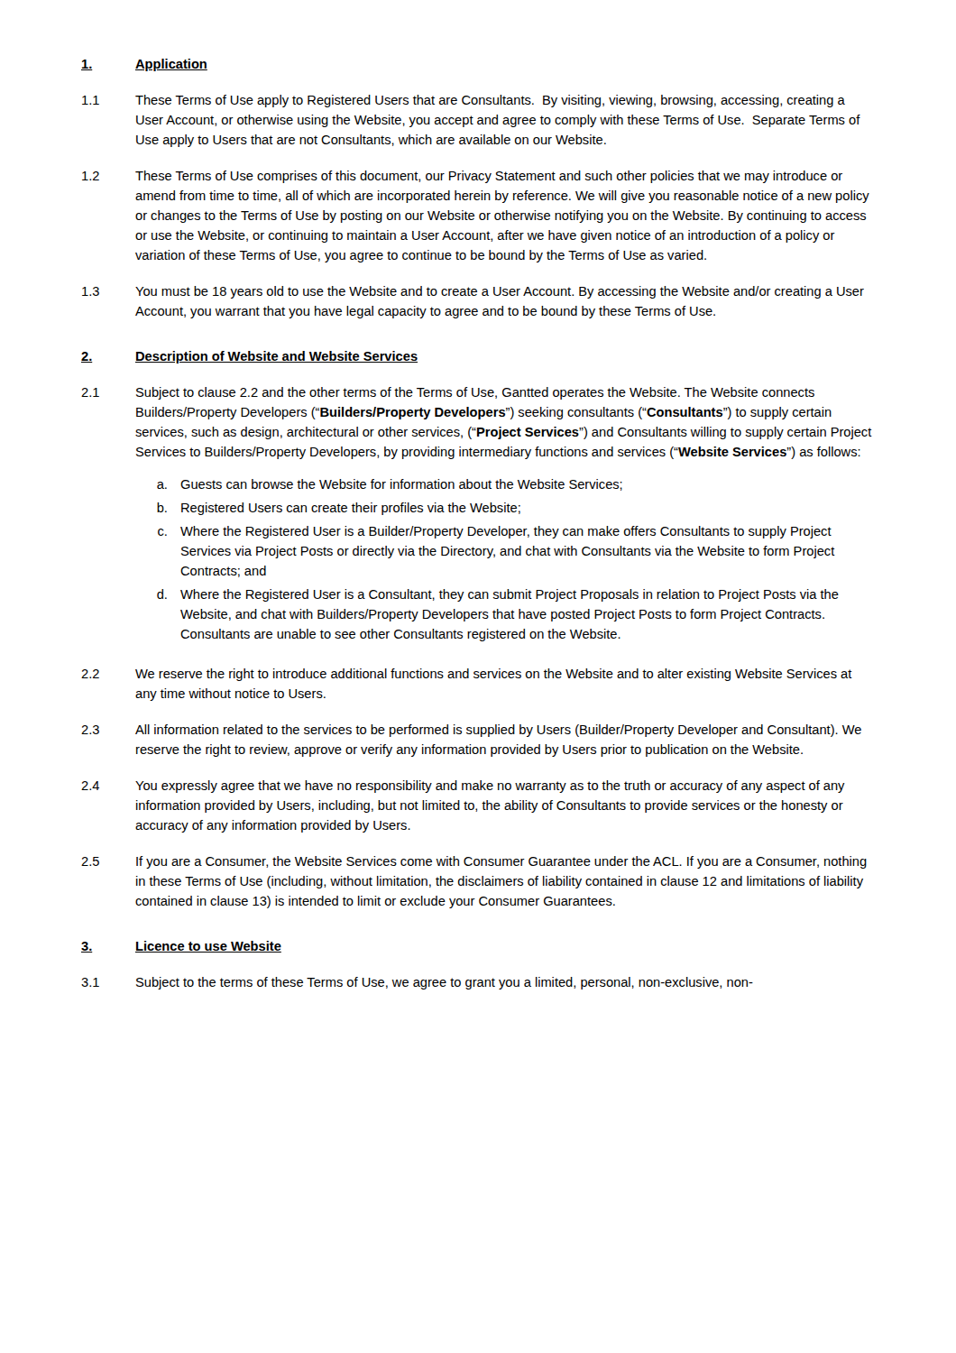1.
Application
1.1
These Terms of Use apply to Registered Users that are Consultants. By visiting, viewing, browsing, accessing, creating a User Account, or otherwise using the Website, you accept and agree to comply with these Terms of Use. Separate Terms of Use apply to Users that are not Consultants, which are available on our Website.
1.2
These Terms of Use comprises of this document, our Privacy Statement and such other policies that we may introduce or amend from time to time, all of which are incorporated herein by reference. We will give you reasonable notice of a new policy or changes to the Terms of Use by posting on our Website or otherwise notifying you on the Website. By continuing to access or use the Website, or continuing to maintain a User Account, after we have given notice of an introduction of a policy or variation of these Terms of Use, you agree to continue to be bound by the Terms of Use as varied.
1.3
You must be 18 years old to use the Website and to create a User Account. By accessing the Website and/or creating a User Account, you warrant that you have legal capacity to agree and to be bound by these Terms of Use.
2.
Description of Website and Website Services
2.1
Subject to clause 2.2 and the other terms of the Terms of Use, Gantted operates the Website. The Website connects Builders/Property Developers (“Builders/Property Developers”) seeking consultants (“Consultants”) to supply certain services, such as design, architectural or other services, (“Project Services”) and Consultants willing to supply certain Project Services to Builders/Property Developers, by providing intermediary functions and services (“Website Services”) as follows:
Guests can browse the Website for information about the Website Services;
Registered Users can create their profiles via the Website;
Where the Registered User is a Builder/Property Developer, they can make offers Consultants to supply Project Services via Project Posts or directly via the Directory, and chat with Consultants via the Website to form Project Contracts; and
Where the Registered User is a Consultant, they can submit Project Proposals in relation to Project Posts via the Website, and chat with Builders/Property Developers that have posted Project Posts to form Project Contracts. Consultants are unable to see other Consultants registered on the Website.
2.2
We reserve the right to introduce additional functions and services on the Website and to alter existing Website Services at any time without notice to Users.
2.3
All information related to the services to be performed is supplied by Users (Builder/Property Developer and Consultant). We reserve the right to review, approve or verify any information provided by Users prior to publication on the Website.
2.4
You expressly agree that we have no responsibility and make no warranty as to the truth or accuracy of any aspect of any information provided by Users, including, but not limited to, the ability of Consultants to provide services or the honesty or accuracy of any information provided by Users.
2.5
If you are a Consumer, the Website Services come with Consumer Guarantee under the ACL. If you are a Consumer, nothing in these Terms of Use (including, without limitation, the disclaimers of liability contained in clause 12 and limitations of liability contained in clause 13) is intended to limit or exclude your Consumer Guarantees.
3.
Licence to use Website
3.1
Subject to the terms of these Terms of Use, we agree to grant you a limited, personal, non-exclusive, non-